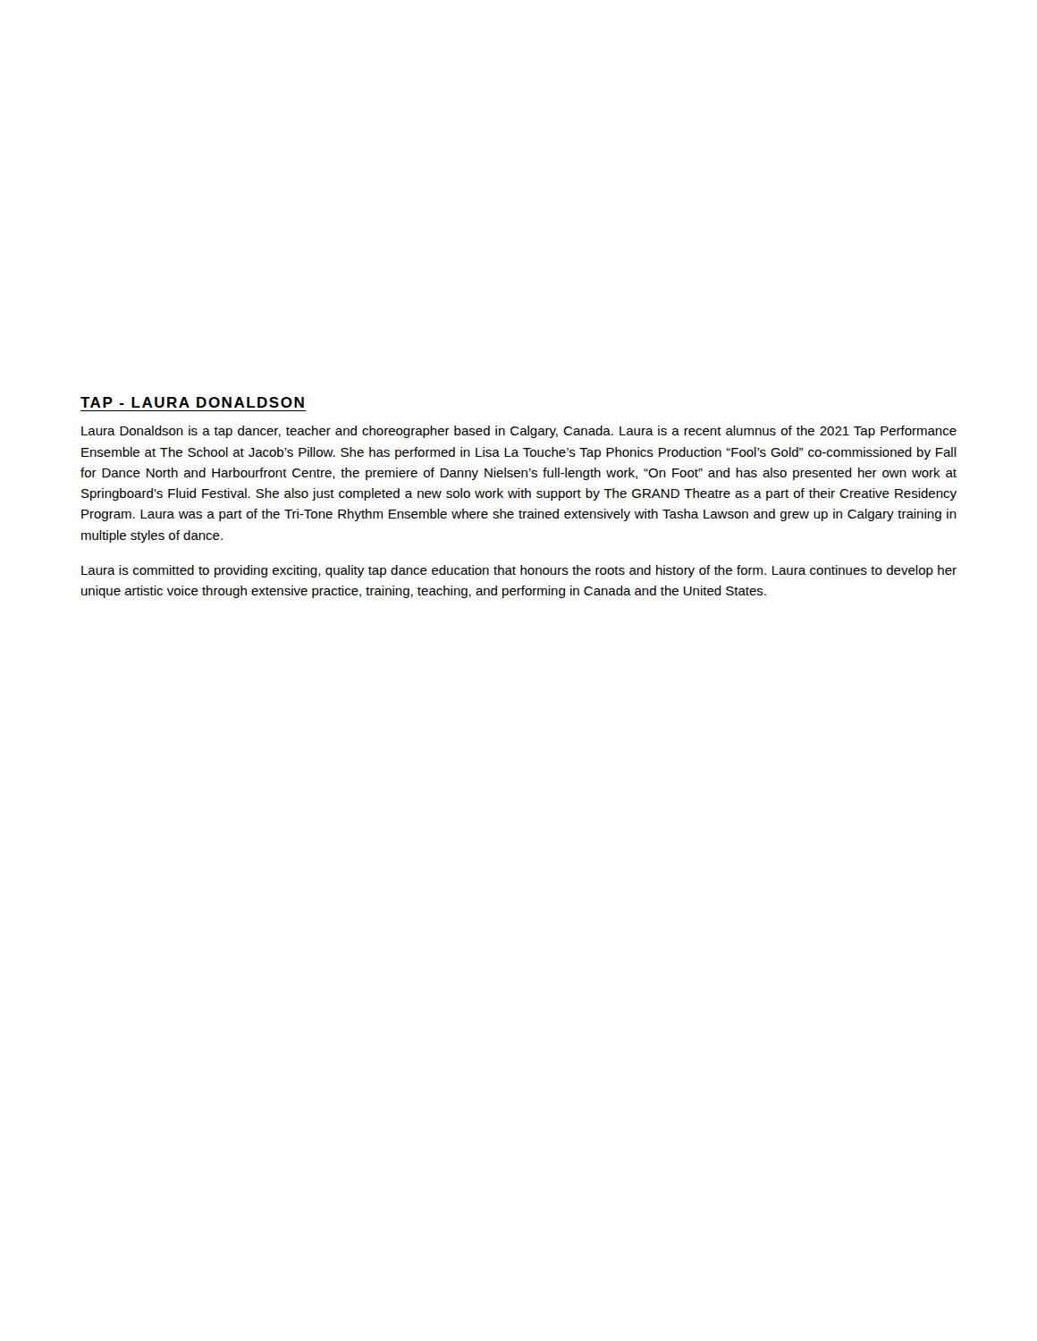TAP - LAURA DONALDSON
Laura Donaldson is a tap dancer, teacher and choreographer based in Calgary, Canada. Laura is a recent alumnus of the 2021 Tap Performance Ensemble at The School at Jacob’s Pillow. She has performed in Lisa La Touche’s Tap Phonics Production “Fool’s Gold” co-commissioned by Fall for Dance North and Harbourfront Centre, the premiere of Danny Nielsen’s full-length work, “On Foot” and has also presented her own work at Springboard’s Fluid Festival. She also just completed a new solo work with support by The GRAND Theatre as a part of their Creative Residency Program. Laura was a part of the Tri-Tone Rhythm Ensemble where she trained extensively with Tasha Lawson and grew up in Calgary training in multiple styles of dance.
Laura is committed to providing exciting, quality tap dance education that honours the roots and history of the form. Laura continues to develop her unique artistic voice through extensive practice, training, teaching, and performing in Canada and the United States.